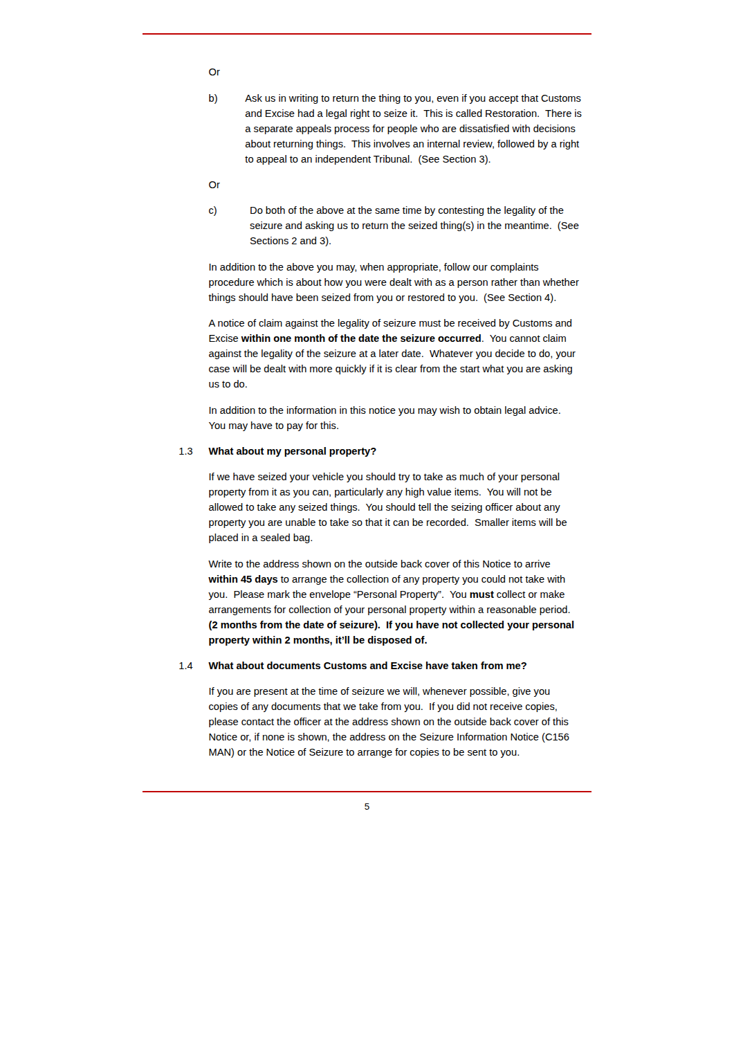Or
b)
Ask us in writing to return the thing to you, even if you accept that Customs and Excise had a legal right to seize it. This is called Restoration. There is a separate appeals process for people who are dissatisfied with decisions about returning things. This involves an internal review, followed by a right to appeal to an independent Tribunal. (See Section 3).
Or
c)
Do both of the above at the same time by contesting the legality of the seizure and asking us to return the seized thing(s) in the meantime. (See Sections 2 and 3).
In addition to the above you may, when appropriate, follow our complaints procedure which is about how you were dealt with as a person rather than whether things should have been seized from you or restored to you. (See Section 4).
A notice of claim against the legality of seizure must be received by Customs and Excise within one month of the date the seizure occurred. You cannot claim against the legality of the seizure at a later date. Whatever you decide to do, your case will be dealt with more quickly if it is clear from the start what you are asking us to do.
In addition to the information in this notice you may wish to obtain legal advice. You may have to pay for this.
1.3
What about my personal property?
If we have seized your vehicle you should try to take as much of your personal property from it as you can, particularly any high value items. You will not be allowed to take any seized things. You should tell the seizing officer about any property you are unable to take so that it can be recorded. Smaller items will be placed in a sealed bag.
Write to the address shown on the outside back cover of this Notice to arrive within 45 days to arrange the collection of any property you could not take with you. Please mark the envelope “Personal Property”. You must collect or make arrangements for collection of your personal property within a reasonable period. (2 months from the date of seizure). If you have not collected your personal property within 2 months, it’ll be disposed of.
1.4
What about documents Customs and Excise have taken from me?
If you are present at the time of seizure we will, whenever possible, give you copies of any documents that we take from you. If you did not receive copies, please contact the officer at the address shown on the outside back cover of this Notice or, if none is shown, the address on the Seizure Information Notice (C156 MAN) or the Notice of Seizure to arrange for copies to be sent to you.
5